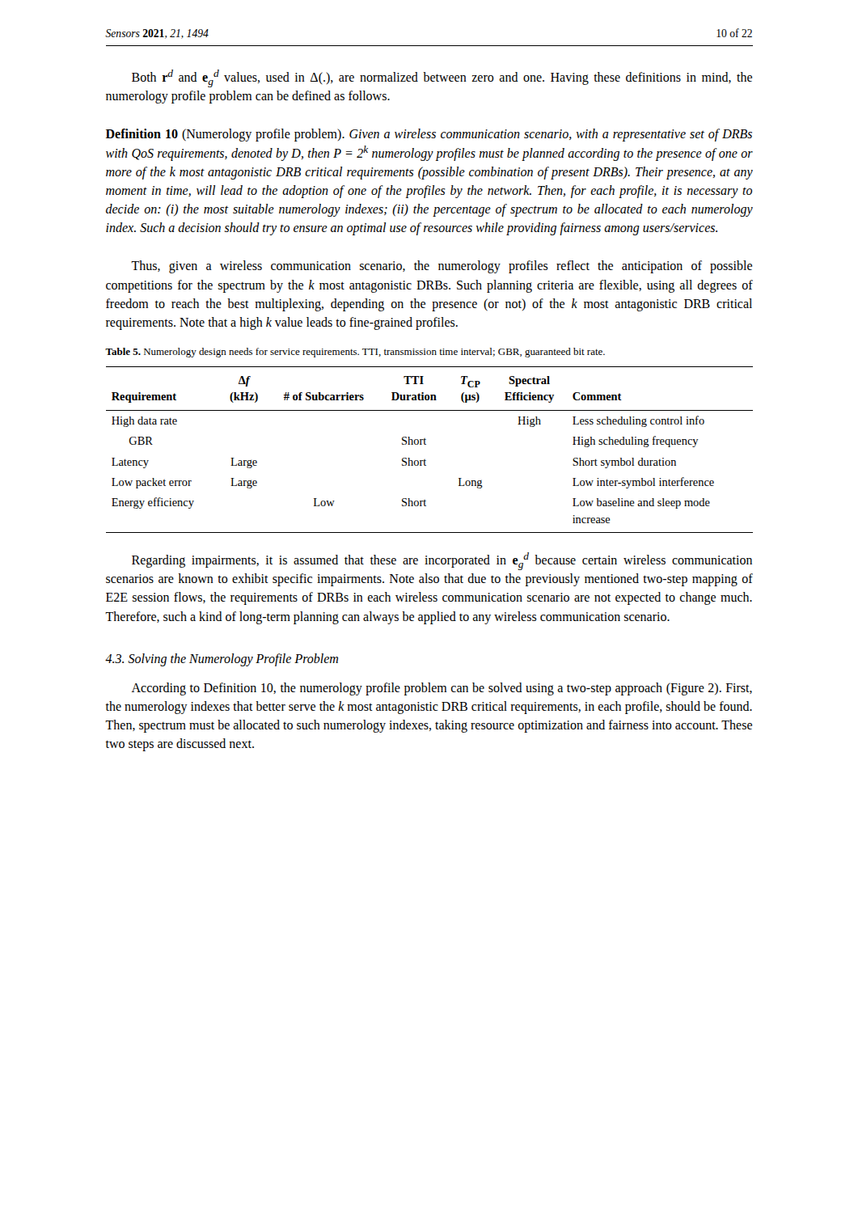Sensors 2021, 21, 1494 10 of 22
Both rd and egd values, used in Δ(.), are normalized between zero and one. Having these definitions in mind, the numerology profile problem can be defined as follows.
Definition 10 (Numerology profile problem). Given a wireless communication scenario, with a representative set of DRBs with QoS requirements, denoted by D, then P = 2k numerology profiles must be planned according to the presence of one or more of the k most antagonistic DRB critical requirements (possible combination of present DRBs). Their presence, at any moment in time, will lead to the adoption of one of the profiles by the network. Then, for each profile, it is necessary to decide on: (i) the most suitable numerology indexes; (ii) the percentage of spectrum to be allocated to each numerology index. Such a decision should try to ensure an optimal use of resources while providing fairness among users/services.
Thus, given a wireless communication scenario, the numerology profiles reflect the anticipation of possible competitions for the spectrum by the k most antagonistic DRBs. Such planning criteria are flexible, using all degrees of freedom to reach the best multiplexing, depending on the presence (or not) of the k most antagonistic DRB critical requirements. Note that a high k value leads to fine-grained profiles.
Table 5. Numerology design needs for service requirements. TTI, transmission time interval; GBR, guaranteed bit rate.
| Requirement | Δ f (kHz) | # of Subcarriers | TTI Duration | T CP (µs) | Spectral Efficiency | Comment |
| --- | --- | --- | --- | --- | --- | --- |
| High data rate | | | | | High | Less scheduling control info |
| GBR | | | Short | | | High scheduling frequency |
| Latency | Large | | Short | | | Short symbol duration |
| Low packet error | Large | | | Long | | Low inter-symbol interference |
| Energy efficiency | | Low | Short | | | Low baseline and sleep mode increase |
Regarding impairments, it is assumed that these are incorporated in egd because certain wireless communication scenarios are known to exhibit specific impairments. Note also that due to the previously mentioned two-step mapping of E2E session flows, the requirements of DRBs in each wireless communication scenario are not expected to change much. Therefore, such a kind of long-term planning can always be applied to any wireless communication scenario.
4.3. Solving the Numerology Profile Problem
According to Definition 10, the numerology profile problem can be solved using a two-step approach (Figure 2). First, the numerology indexes that better serve the k most antagonistic DRB critical requirements, in each profile, should be found. Then, spectrum must be allocated to such numerology indexes, taking resource optimization and fairness into account. These two steps are discussed next.